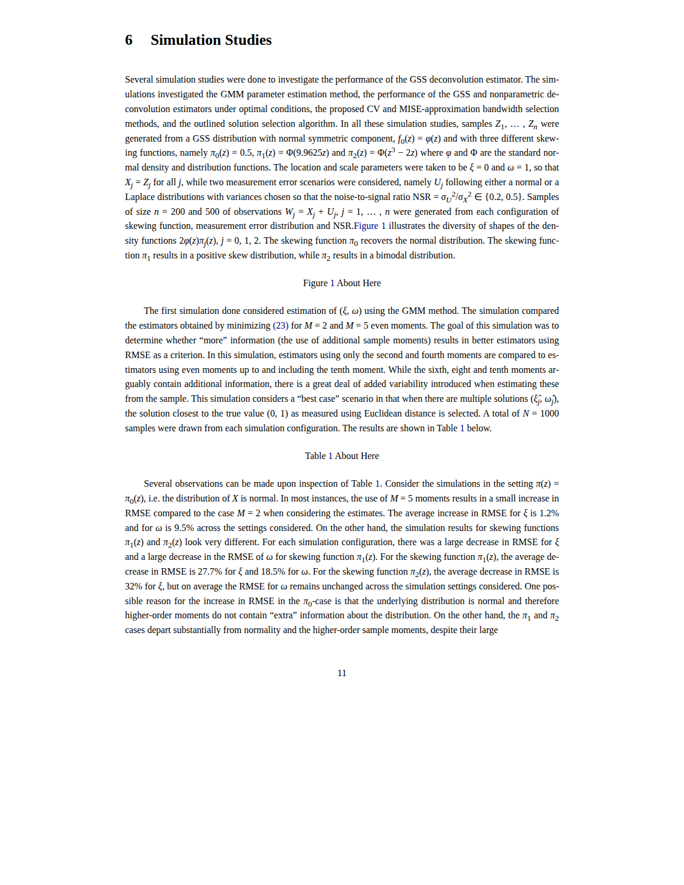6 Simulation Studies
Several simulation studies were done to investigate the performance of the GSS deconvolution estimator. The simulations investigated the GMM parameter estimation method, the performance of the GSS and nonparametric deconvolution estimators under optimal conditions, the proposed CV and MISE-approximation bandwidth selection methods, and the outlined solution selection algorithm. In all these simulation studies, samples Z1, … , Zn were generated from a GSS distribution with normal symmetric component, f0(z) = φ(z) and with three different skewing functions, namely π0(z) = 0.5, π1(z) = Φ(9.9625z) and π2(z) = Φ(z3 − 2z) where φ and Φ are the standard normal density and distribution functions. The location and scale parameters were taken to be ξ = 0 and ω = 1, so that Xj = Zj for all j, while two measurement error scenarios were considered, namely Uj following either a normal or a Laplace distributions with variances chosen so that the noise-to-signal ratio NSR = σU2/σX2 ∈ {0.2, 0.5}. Samples of size n = 200 and 500 of observations Wj = Xj + Uj, j = 1, … , n were generated from each configuration of skewing function, measurement error distribution and NSR.Figure 1 illustrates the diversity of shapes of the density functions 2φ(z)πj(z), j = 0, 1, 2. The skewing function π0 recovers the normal distribution. The skewing function π1 results in a positive skew distribution, while π2 results in a bimodal distribution.
Figure 1 About Here
The first simulation done considered estimation of (ξ, ω) using the GMM method. The simulation compared the estimators obtained by minimizing (23) for M = 2 and M = 5 even moments. The goal of this simulation was to determine whether “more” information (the use of additional sample moments) results in better estimators using RMSE as a criterion. In this simulation, estimators using only the second and fourth moments are compared to estimators using even moments up to and including the tenth moment. While the sixth, eight and tenth moments arguably contain additional information, there is a great deal of added variability introduced when estimating these from the sample. This simulation considers a “best case” scenario in that when there are multiple solutions (ξ̂j, ω̂j), the solution closest to the true value (0, 1) as measured using Euclidean distance is selected. A total of N = 1000 samples were drawn from each simulation configuration. The results are shown in Table 1 below.
Table 1 About Here
Several observations can be made upon inspection of Table 1. Consider the simulations in the setting π(z) = π0(z), i.e. the distribution of X is normal. In most instances, the use of M = 5 moments results in a small increase in RMSE compared to the case M = 2 when considering the estimates. The average increase in RMSE for ξ is 1.2% and for ω is 9.5% across the settings considered. On the other hand, the simulation results for skewing functions π1(z) and π2(z) look very different. For each simulation configuration, there was a large decrease in RMSE for ξ and a large decrease in the RMSE of ω for skewing function π1(z). For the skewing function π1(z), the average decrease in RMSE is 27.7% for ξ and 18.5% for ω. For the skewing function π2(z), the average decrease in RMSE is 32% for ξ, but on average the RMSE for ω remains unchanged across the simulation settings considered. One possible reason for the increase in RMSE in the π0-case is that the underlying distribution is normal and therefore higher-order moments do not contain “extra” information about the distribution. On the other hand, the π1 and π2 cases depart substantially from normality and the higher-order sample moments, despite their large
11